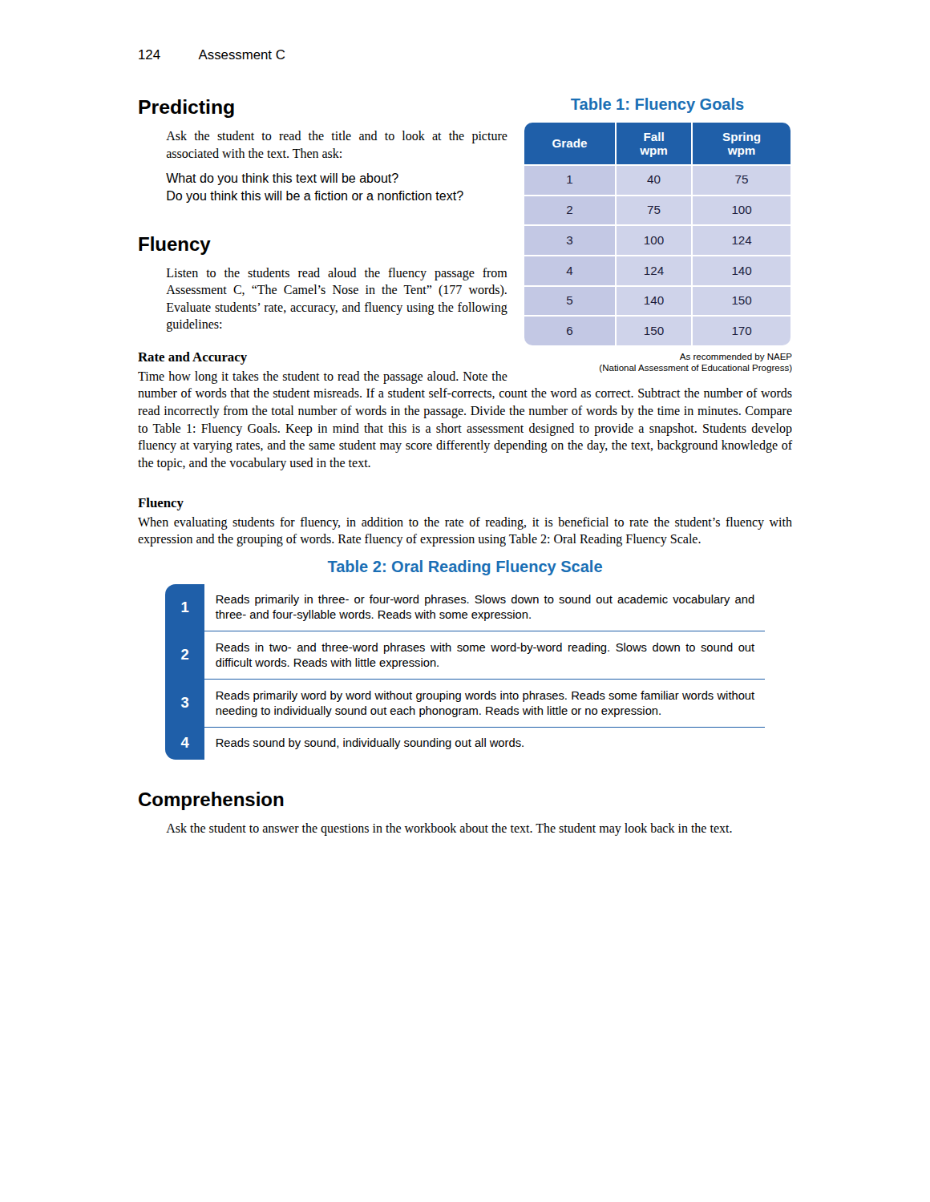124 Assessment C
Table 1: Fluency Goals
| Grade | Fall wpm | Spring wpm |
| --- | --- | --- |
| 1 | 40 | 75 |
| 2 | 75 | 100 |
| 3 | 100 | 124 |
| 4 | 124 | 140 |
| 5 | 140 | 150 |
| 6 | 150 | 170 |
As recommended by NAEP
(National Assessment of Educational Progress)
Predicting
Ask the student to read the title and to look at the picture associated with the text. Then ask:
What do you think this text will be about?
Do you think this will be a fiction or a nonfiction text?
Fluency
Listen to the students read aloud the fluency passage from Assessment C, “The Camel’s Nose in the Tent” (177 words). Evaluate students’ rate, accuracy, and fluency using the following guidelines:
Rate and Accuracy
Time how long it takes the student to read the passage aloud. Note the number of words that the student misreads. If a student self-corrects, count the word as correct. Subtract the number of words read incorrectly from the total number of words in the passage. Divide the number of words by the time in minutes. Compare to Table 1: Fluency Goals. Keep in mind that this is a short assessment designed to provide a snapshot. Students develop fluency at varying rates, and the same student may score differently depending on the day, the text, background knowledge of the topic, and the vocabulary used in the text.
Fluency
When evaluating students for fluency, in addition to the rate of reading, it is beneficial to rate the student’s fluency with expression and the grouping of words. Rate fluency of expression using Table 2: Oral Reading Fluency Scale.
Table 2: Oral Reading Fluency Scale
| 1 | Reads primarily in three- or four-word phrases. Slows down to sound out academic vocabulary and three- and four-syllable words. Reads with some expression. |
| 2 | Reads in two- and three-word phrases with some word-by-word reading. Slows down to sound out difficult words. Reads with little expression. |
| 3 | Reads primarily word by word without grouping words into phrases. Reads some familiar words without needing to individually sound out each phonogram. Reads with little or no expression. |
| 4 | Reads sound by sound, individually sounding out all words. |
Comprehension
Ask the student to answer the questions in the workbook about the text. The student may look back in the text.